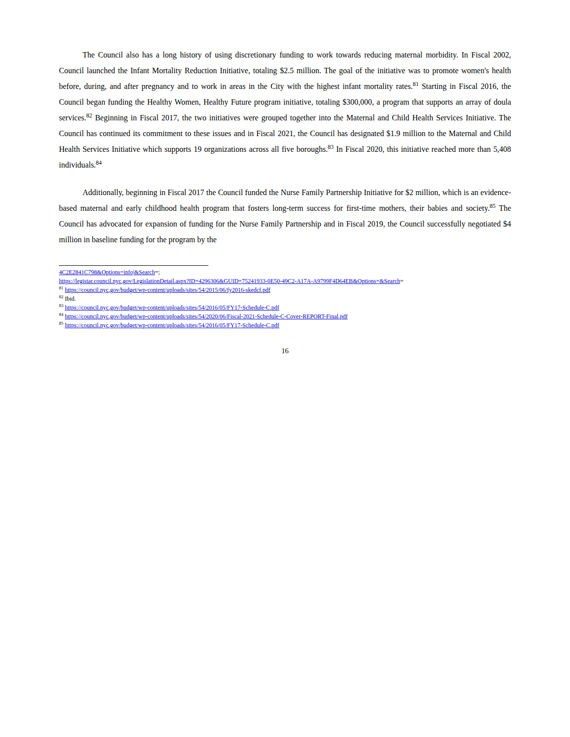The Council also has a long history of using discretionary funding to work towards reducing maternal morbidity. In Fiscal 2002, Council launched the Infant Mortality Reduction Initiative, totaling $2.5 million. The goal of the initiative was to promote women's health before, during, and after pregnancy and to work in areas in the City with the highest infant mortality rates.81 Starting in Fiscal 2016, the Council began funding the Healthy Women, Healthy Future program initiative, totaling $300,000, a program that supports an array of doula services.82 Beginning in Fiscal 2017, the two initiatives were grouped together into the Maternal and Child Health Services Initiative. The Council has continued its commitment to these issues and in Fiscal 2021, the Council has designated $1.9 million to the Maternal and Child Health Services Initiative which supports 19 organizations across all five boroughs.83 In Fiscal 2020, this initiative reached more than 5,408 individuals.84
Additionally, beginning in Fiscal 2017 the Council funded the Nurse Family Partnership Initiative for $2 million, which is an evidence-based maternal and early childhood health program that fosters long-term success for first-time mothers, their babies and society.85 The Council has advocated for expansion of funding for the Nurse Family Partnership and in Fiscal 2019, the Council successfully negotiated $4 million in baseline funding for the program by the
4C2E2841C798&Options=info|&Search=;
https://legistar.council.nyc.gov/LegislationDetail.aspx?ID=4296306&GUID=75241933-0E50-49C2-A17A-A9799F4D64EB&Options=&Search=
81 https://council.nyc.gov/budget/wp-content/uploads/sites/54/2015/06/fy2016-skedcf.pdf
82 Ibid.
83 https://council.nyc.gov/budget/wp-content/uploads/sites/54/2016/05/FY17-Schedule-C.pdf
84 https://council.nyc.gov/budget/wp-content/uploads/sites/54/2020/06/Fiscal-2021-Schedule-C-Cover-REPORT-Final.pdf
85 https://council.nyc.gov/budget/wp-content/uploads/sites/54/2016/05/FY17-Schedule-C.pdf
16